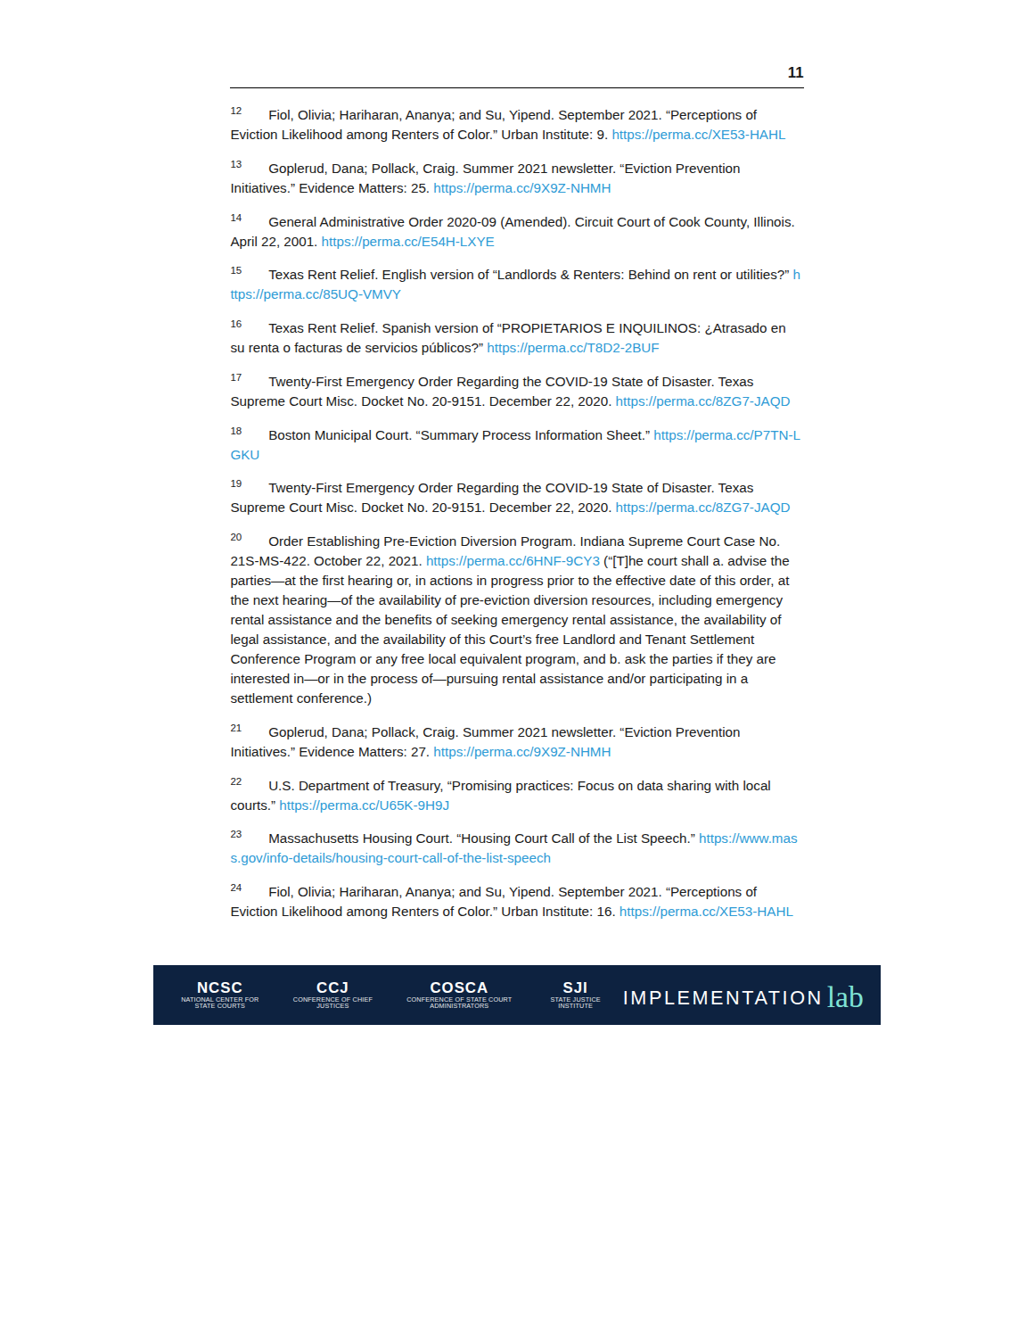11
12 Fiol, Olivia; Hariharan, Ananya; and Su, Yipend. September 2021. “Perceptions of Eviction Likelihood among Renters of Color.” Urban Institute: 9. https://perma.cc/XE53-HAHL
13 Goplerud, Dana; Pollack, Craig. Summer 2021 newsletter. “Eviction Prevention Initiatives.” Evidence Matters: 25. https://perma.cc/9X9Z-NHMH
14 General Administrative Order 2020-09 (Amended). Circuit Court of Cook County, Illinois. April 22, 2001. https://perma.cc/E54H-LXYE
15 Texas Rent Relief. English version of “Landlords & Renters: Behind on rent or utilities?” https://perma.cc/85UQ-VMVY
16 Texas Rent Relief. Spanish version of “PROPIETARIOS E INQUILINOS: ¿Atrasado en su renta o facturas de servicios públicos?” https://perma.cc/T8D2-2BUF
17 Twenty-First Emergency Order Regarding the COVID-19 State of Disaster. Texas Supreme Court Misc. Docket No. 20-9151. December 22, 2020. https://perma.cc/8ZG7-JAQD
18 Boston Municipal Court. “Summary Process Information Sheet.” https://perma.cc/P7TN-LGKU
19 Twenty-First Emergency Order Regarding the COVID-19 State of Disaster. Texas Supreme Court Misc. Docket No. 20-9151. December 22, 2020. https://perma.cc/8ZG7-JAQD
20 Order Establishing Pre-Eviction Diversion Program. Indiana Supreme Court Case No. 21S-MS-422. October 22, 2021. https://perma.cc/6HNF-9CY3 (“[T]he court shall a. advise the parties—at the first hearing or, in actions in progress prior to the effective date of this order, at the next hearing—of the availability of pre-eviction diversion resources, including emergency rental assistance and the benefits of seeking emergency rental assistance, the availability of legal assistance, and the availability of this Court’s free Landlord and Tenant Settlement Conference Program or any free local equivalent program, and b. ask the parties if they are interested in—or in the process of—pursuing rental assistance and/or participating in a settlement conference.)
21 Goplerud, Dana; Pollack, Craig. Summer 2021 newsletter. “Eviction Prevention Initiatives.” Evidence Matters: 27. https://perma.cc/9X9Z-NHMH
22 U.S. Department of Treasury, “Promising practices: Focus on data sharing with local courts.” https://perma.cc/U65K-9H9J
23 Massachusetts Housing Court. “Housing Court Call of the List Speech.” https://www.mass.gov/info-details/housing-court-call-of-the-list-speech
24 Fiol, Olivia; Hariharan, Ananya; and Su, Yipend. September 2021. “Perceptions of Eviction Likelihood among Renters of Color.” Urban Institute: 16. https://perma.cc/XE53-HAHL
NCSC National Center for State Courts
CCJ Conference of Chief Justices
COSCA Conference of State Court Administrators
SJI State Justice Institute
IMPLEMENTATIONlab